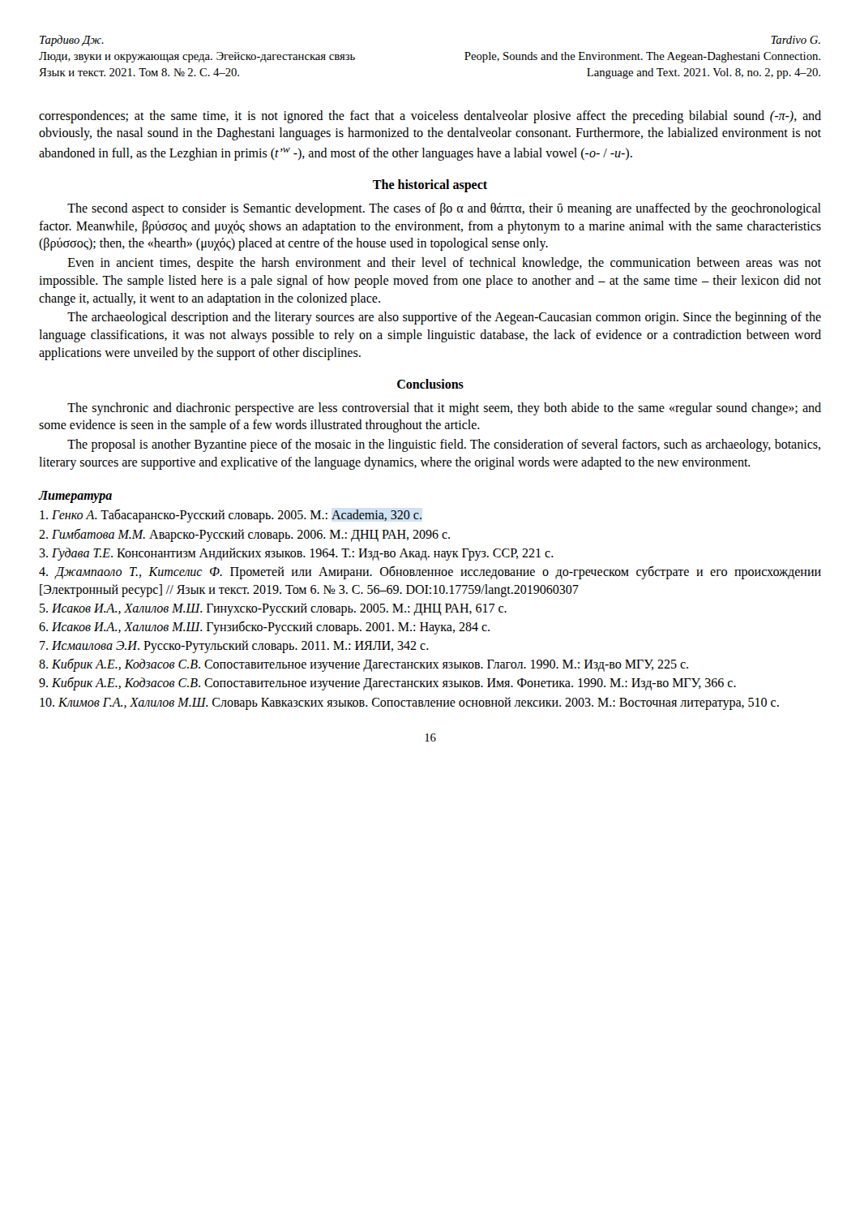| Тардиво Дж. | Tardivo G. |
| Люди, звуки и окружающая среда. Эгейско-дагестанская связь | People, Sounds and the Environment. The Aegean-Daghestani Connection. |
| Язык и текст. 2021. Том 8. № 2. С. 4–20. | Language and Text. 2021. Vol. 8, no. 2, pp. 4–20. |
correspondences; at the same time, it is not ignored the fact that a voiceless dentalveolar plosive affect the preceding bilabial sound (-π-), and obviously, the nasal sound in the Daghestani languages is harmonized to the dentalveolar consonant. Furthermore, the labialized environment is not abandoned in full, as the Lezghian in primis (t’w -), and most of the other languages have a labial vowel (-o- / -u-).
The historical aspect
The second aspect to consider is Semantic development. The cases of βο α and θάπτα, their ῦ meaning are unaffected by the geochronological factor. Meanwhile, βρύσσος and μυχός shows an adaptation to the environment, from a phytonym to a marine animal with the same characteristics (βρύσσος); then, the «hearth» (μυχός) placed at centre of the house used in topological sense only.
Even in ancient times, despite the harsh environment and their level of technical knowledge, the communication between areas was not impossible. The sample listed here is a pale signal of how people moved from one place to another and – at the same time – their lexicon did not change it, actually, it went to an adaptation in the colonized place.
The archaeological description and the literary sources are also supportive of the Aegean-Caucasian common origin. Since the beginning of the language classifications, it was not always possible to rely on a simple linguistic database, the lack of evidence or a contradiction between word applications were unveiled by the support of other disciplines.
Conclusions
The synchronic and diachronic perspective are less controversial that it might seem, they both abide to the same «regular sound change»; and some evidence is seen in the sample of a few words illustrated throughout the article.
The proposal is another Byzantine piece of the mosaic in the linguistic field. The consideration of several factors, such as archaeology, botanics, literary sources are supportive and explicative of the language dynamics, where the original words were adapted to the new environment.
Литература
1. Генко А. Табасаранско-Русский словарь. 2005. М.: Academia, 320 с.
2. Гимбатова М.М. Аварско-Русский словарь. 2006. М.: ДНЦ РАН, 2096 с.
3. Гудава Т.Е. Консонантизм Андийских языков. 1964. Т.: Изд-во Акад. наук Груз. ССР, 221 с.
4. Джампаоло Т., Китселис Ф. Прометей или Амирани. Обновленное исследование о до-греческом субстрате и его происхождении [Электронный ресурс] // Язык и текст. 2019. Том 6. № 3. С. 56–69. DOI:10.17759/langt.2019060307
5. Исаков И.А., Халилов М.Ш. Гинухско-Русский словарь. 2005. М.: ДНЦ РАН, 617 с.
6. Исаков И.А., Халилов М.Ш. Гунзибско-Русский словарь. 2001. М.: Наука, 284 с.
7. Исмаилова Э.И. Русско-Рутульский словарь. 2011. М.: ИЯЛИ, 342 с.
8. Кибрик А.Е., Кодзасов С.В. Сопоставительное изучение Дагестанских языков. Глагол. 1990. М.: Изд-во МГУ, 225 с.
9. Кибрик А.Е., Кодзасов С.В. Сопоставительное изучение Дагестанских языков. Имя. Фонетика. 1990. М.: Изд-во МГУ, 366 с.
10. Климов Г.А., Халилов М.Ш. Словарь Кавказских языков. Сопоставление основной лексики. 2003. М.: Восточная литература, 510 с.
16